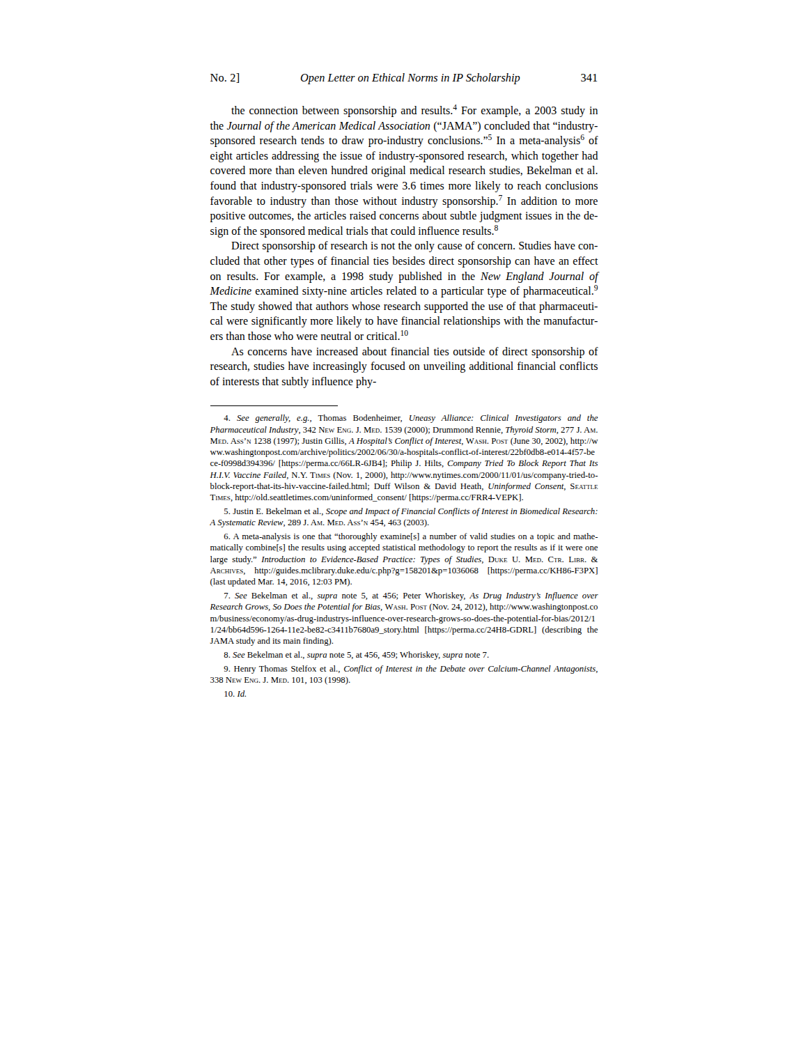No. 2] Open Letter on Ethical Norms in IP Scholarship 341
the connection between sponsorship and results.4 For example, a 2003 study in the Journal of the American Medical Association (“JAMA”) concluded that “industry-sponsored research tends to draw pro-industry conclusions.”5 In a meta-analysis6 of eight articles addressing the issue of industry-sponsored research, which together had covered more than eleven hundred original medical research studies, Bekelman et al. found that industry-sponsored trials were 3.6 times more likely to reach conclusions favorable to industry than those without industry sponsorship.7 In addition to more positive outcomes, the articles raised concerns about subtle judgment issues in the design of the sponsored medical trials that could influence results.8
Direct sponsorship of research is not the only cause of concern. Studies have concluded that other types of financial ties besides direct sponsorship can have an effect on results. For example, a 1998 study published in the New England Journal of Medicine examined sixty-nine articles related to a particular type of pharmaceutical.9 The study showed that authors whose research supported the use of that pharmaceutical were significantly more likely to have financial relationships with the manufacturers than those who were neutral or critical.10
As concerns have increased about financial ties outside of direct sponsorship of research, studies have increasingly focused on unveiling additional financial conflicts of interests that subtly influence phy-
4. See generally, e.g., Thomas Bodenheimer, Uneasy Alliance: Clinical Investigators and the Pharmaceutical Industry, 342 New Eng. J. Med. 1539 (2000); Drummond Rennie, Thyroid Storm, 277 J. Am. Med. Ass’n 1238 (1997); Justin Gillis, A Hospital’s Conflict of Interest, Wash. Post (June 30, 2002), http://www.washingtonpost.com/archive/politics/2002/06/30/a-hospitals-conflict-of-interest/22bf0db8-e014-4f57-bece-f0998d394396/ [https://perma.cc/66LR-6JB4]; Philip J. Hilts, Company Tried To Block Report That Its H.I.V. Vaccine Failed, N.Y. Times (Nov. 1, 2000), http://www.nytimes.com/2000/11/01/us/company-tried-to-block-report-that-its-hiv-vaccine-failed.html; Duff Wilson & David Heath, Uninformed Consent, Seattle Times, http://old.seattletimes.com/uninformed_consent/ [https://perma.cc/FRR4-VEPK].
5. Justin E. Bekelman et al., Scope and Impact of Financial Conflicts of Interest in Biomedical Research: A Systematic Review, 289 J. Am. Med. Ass’n 454, 463 (2003).
6. A meta-analysis is one that “thoroughly examine[s] a number of valid studies on a topic and mathematically combine[s] the results using accepted statistical methodology to report the results as if it were one large study.” Introduction to Evidence-Based Practice: Types of Studies, Duke U. Med. Ctr. Libr. & Archives, http://guides.mclibrary.duke.edu/c.php?g=158201&p=1036068 [https://perma.cc/KH86-F3PX] (last updated Mar. 14, 2016, 12:03 PM).
7. See Bekelman et al., supra note 5, at 456; Peter Whoriskey, As Drug Industry’s Influence over Research Grows, So Does the Potential for Bias, Wash. Post (Nov. 24, 2012), http://www.washingtonpost.com/business/economy/as-drug-industrys-influence-over-research-grows-so-does-the-potential-for-bias/2012/11/24/bb64d596-1264-11e2-be82-c3411b7680a9_story.html [https://perma.cc/24H8-GDRL] (describing the JAMA study and its main finding).
8. See Bekelman et al., supra note 5, at 456, 459; Whoriskey, supra note 7.
9. Henry Thomas Stelfox et al., Conflict of Interest in the Debate over Calcium-Channel Antagonists, 338 New Eng. J. Med. 101, 103 (1998).
10. Id.